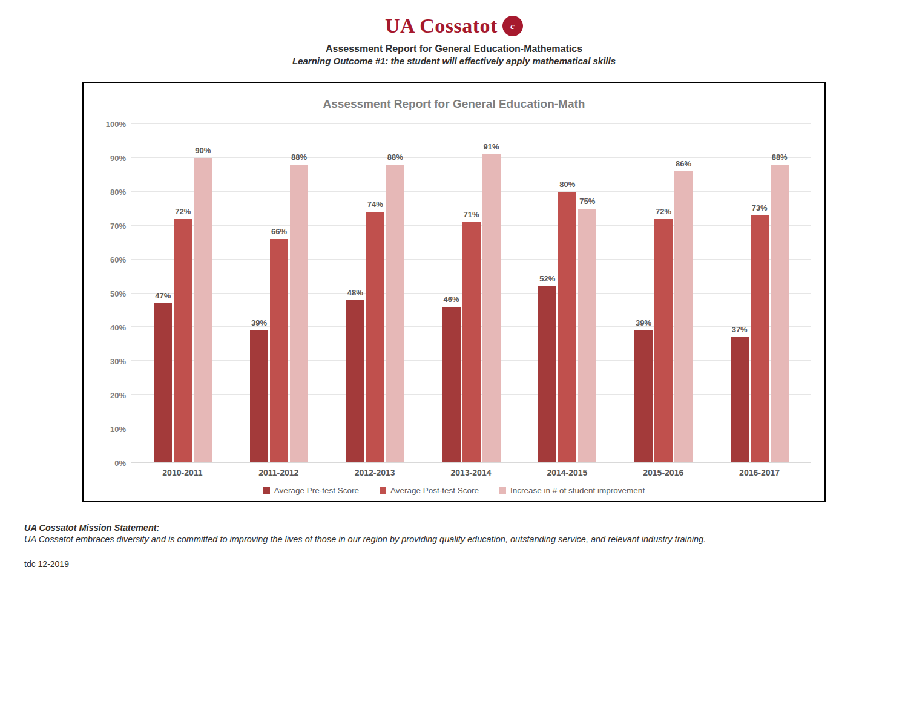UA Cossatotc
Assessment Report for General Education-Mathematics
Learning Outcome #1: the student will effectively apply mathematical skills
Assessment Report for General Education-Math
100%
90%
80%
70%
60%
50%
40%
30%
20%
10%
0%
47%
72%
90%
39%
66%
88%
48%
74%
88%
46%
71%
91%
52%
80%
75%
39%
72%
86%
37%
73%
88%
2010-2011
2011-2012
2012-2013
2013-2014
2014-2015
2015-2016
2016-2017
Average Pre-test Score
Average Post-test Score
Increase in # of student improvement
UA Cossatot Mission Statement:
UA Cossatot embraces diversity and is committed to improving the lives of those in our region by providing quality education, outstanding service, and relevant industry training.
tdc 12-2019